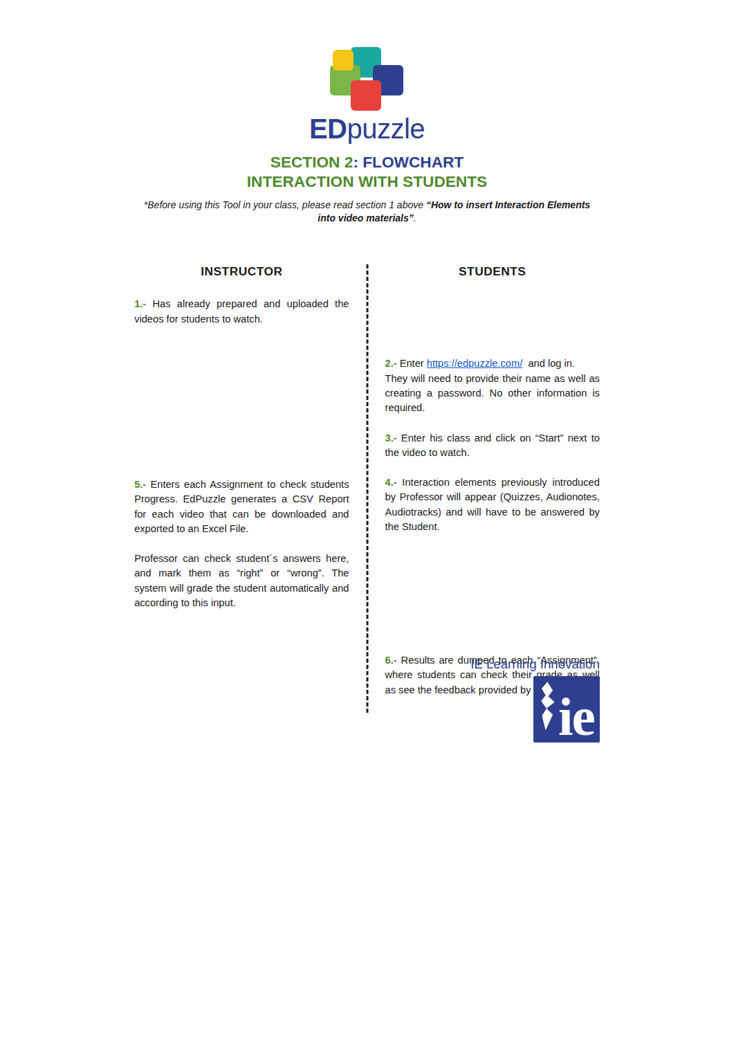ED puzzle
SECTION 2: FLOWCHART INTERACTION WITH STUDENTS
*Before using this Tool in your class, please read section 1 above “How to insert Interaction Elements into video materials”.
INSTRUCTOR
1.- Has already prepared and uploaded the videos for students to watch.
5.- Enters each Assignment to check students Progress. EdPuzzle generates a CSV Report for each video that can be downloaded and exported to an Excel File.
Professor can check student´s answers here, and mark them as “right” or “wrong”. The system will grade the student automatically and according to this input.
STUDENTS
2.- Enter https://edpuzzle.com/ and log in.
They will need to provide their name as well as creating a password. No other information is required.
3.- Enter his class and click on “Start” next to the video to watch.
4.- Interaction elements previously introduced by Professor will appear (Quizzes, Audionotes, Audiotracks) and will have to be answered by the Student.
6.- Results are dumped to each “Assignment”, where students can check their grade as well as see the feedback provided by Professor.
IE Learning Innovation
ie